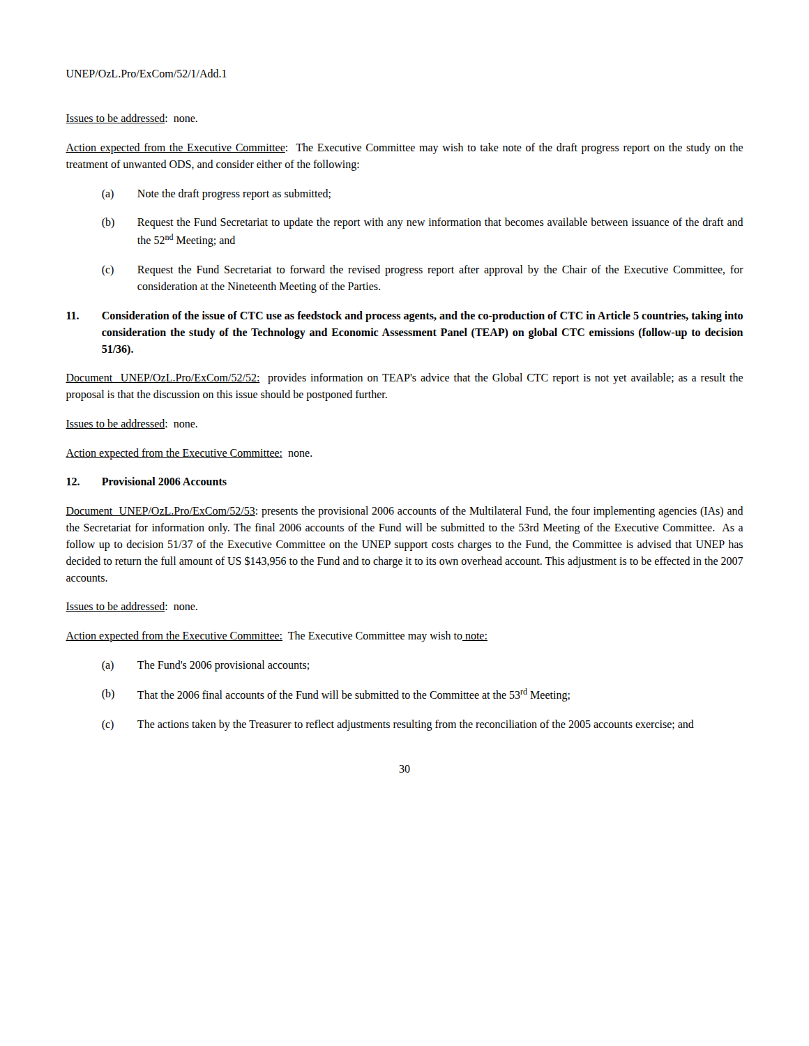UNEP/OzL.Pro/ExCom/52/1/Add.1
Issues to be addressed: none.
Action expected from the Executive Committee: The Executive Committee may wish to take note of the draft progress report on the study on the treatment of unwanted ODS, and consider either of the following:
(a)
Note the draft progress report as submitted;
(b)
Request the Fund Secretariat to update the report with any new information that becomes available between issuance of the draft and the 52nd Meeting; and
(c)
Request the Fund Secretariat to forward the revised progress report after approval by the Chair of the Executive Committee, for consideration at the Nineteenth Meeting of the Parties.
11.
Consideration of the issue of CTC use as feedstock and process agents, and the co-production of CTC in Article 5 countries, taking into consideration the study of the Technology and Economic Assessment Panel (TEAP) on global CTC emissions (follow-up to decision 51/36).
Document UNEP/OzL.Pro/ExCom/52/52: provides information on TEAP's advice that the Global CTC report is not yet available; as a result the proposal is that the discussion on this issue should be postponed further.
Issues to be addressed: none.
Action expected from the Executive Committee: none.
12.
Provisional 2006 Accounts
Document UNEP/OzL.Pro/ExCom/52/53: presents the provisional 2006 accounts of the Multilateral Fund, the four implementing agencies (IAs) and the Secretariat for information only. The final 2006 accounts of the Fund will be submitted to the 53rd Meeting of the Executive Committee. As a follow up to decision 51/37 of the Executive Committee on the UNEP support costs charges to the Fund, the Committee is advised that UNEP has decided to return the full amount of US $143,956 to the Fund and to charge it to its own overhead account. This adjustment is to be effected in the 2007 accounts.
Issues to be addressed: none.
Action expected from the Executive Committee: The Executive Committee may wish to note:
(a)
The Fund's 2006 provisional accounts;
(b)
That the 2006 final accounts of the Fund will be submitted to the Committee at the 53rd Meeting;
(c)
The actions taken by the Treasurer to reflect adjustments resulting from the reconciliation of the 2005 accounts exercise; and
30